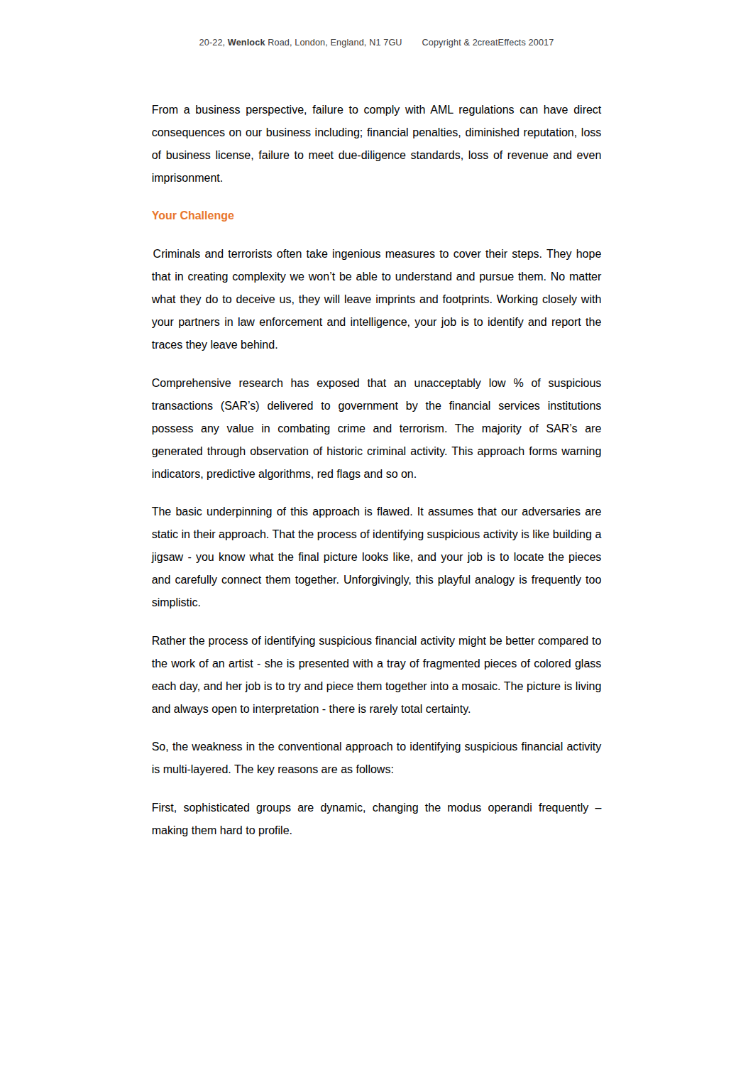20-22, Wenlock Road, London, England, N1 7GU Copyright & 2creatEffects 20017
From a business perspective, failure to comply with AML regulations can have direct consequences on our business including; financial penalties, diminished reputation, loss of business license, failure to meet due-diligence standards, loss of revenue and even imprisonment.
Your Challenge
Criminals and terrorists often take ingenious measures to cover their steps. They hope that in creating complexity we won’t be able to understand and pursue them. No matter what they do to deceive us, they will leave imprints and footprints. Working closely with your partners in law enforcement and intelligence, your job is to identify and report the traces they leave behind.
Comprehensive research has exposed that an unacceptably low % of suspicious transactions (SAR’s) delivered to government by the financial services institutions possess any value in combating crime and terrorism. The majority of SAR’s are generated through observation of historic criminal activity. This approach forms warning indicators, predictive algorithms, red flags and so on.
The basic underpinning of this approach is flawed. It assumes that our adversaries are static in their approach. That the process of identifying suspicious activity is like building a jigsaw - you know what the final picture looks like, and your job is to locate the pieces and carefully connect them together. Unforgivingly, this playful analogy is frequently too simplistic.
Rather the process of identifying suspicious financial activity might be better compared to the work of an artist - she is presented with a tray of fragmented pieces of colored glass each day, and her job is to try and piece them together into a mosaic. The picture is living and always open to interpretation - there is rarely total certainty.
So, the weakness in the conventional approach to identifying suspicious financial activity is multi-layered. The key reasons are as follows:
First, sophisticated groups are dynamic, changing the modus operandi frequently – making them hard to profile.